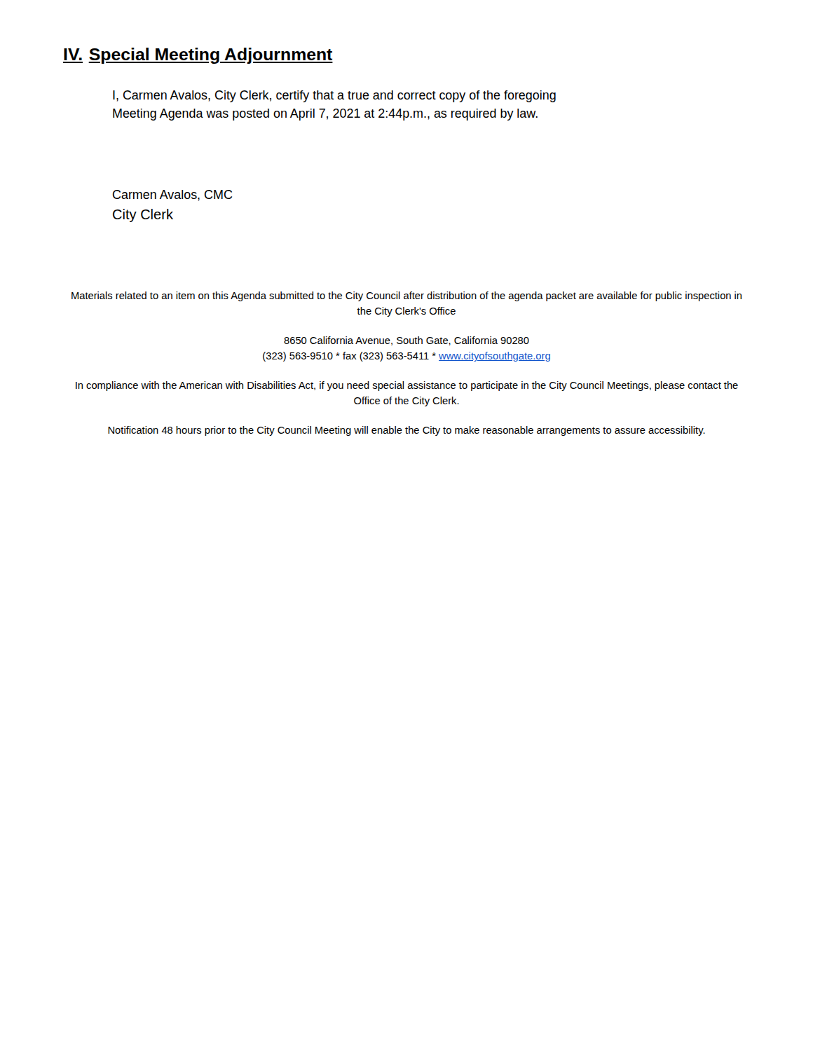IV. Special Meeting Adjournment
I, Carmen Avalos, City Clerk, certify that a true and correct copy of the foregoing Meeting Agenda was posted on April 7, 2021 at 2:44p.m., as required by law.
Carmen Avalos, CMC
City Clerk
Materials related to an item on this Agenda submitted to the City Council after distribution of the agenda packet are available for public inspection in the City Clerk's Office
8650 California Avenue, South Gate, California 90280
(323) 563-9510 * fax (323) 563-5411 * www.cityofsouthgate.org
In compliance with the American with Disabilities Act, if you need special assistance to participate in the City Council Meetings, please contact the Office of the City Clerk.
Notification 48 hours prior to the City Council Meeting will enable the City to make reasonable arrangements to assure accessibility.